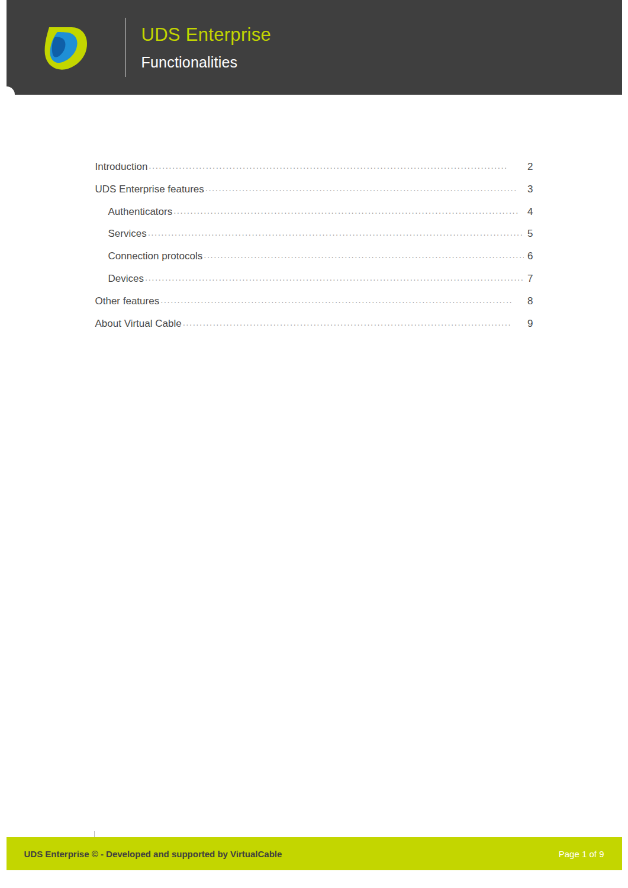UDS Enterprise
Functionalities
Introduction ........................................................................................................... 2
UDS Enterprise features ............................................................................................. 3
Authenticators ....................................................................................................... 4
Services .................................................................................................................. 5
Connection protocols ................................................................................................. 6
Devices ................................................................................................................... 7
Other features ......................................................................................................... 8
About Virtual Cable .................................................................................................. 9
UDS Enterprise © - Developed and supported by VirtualCable
Page 1 of 9